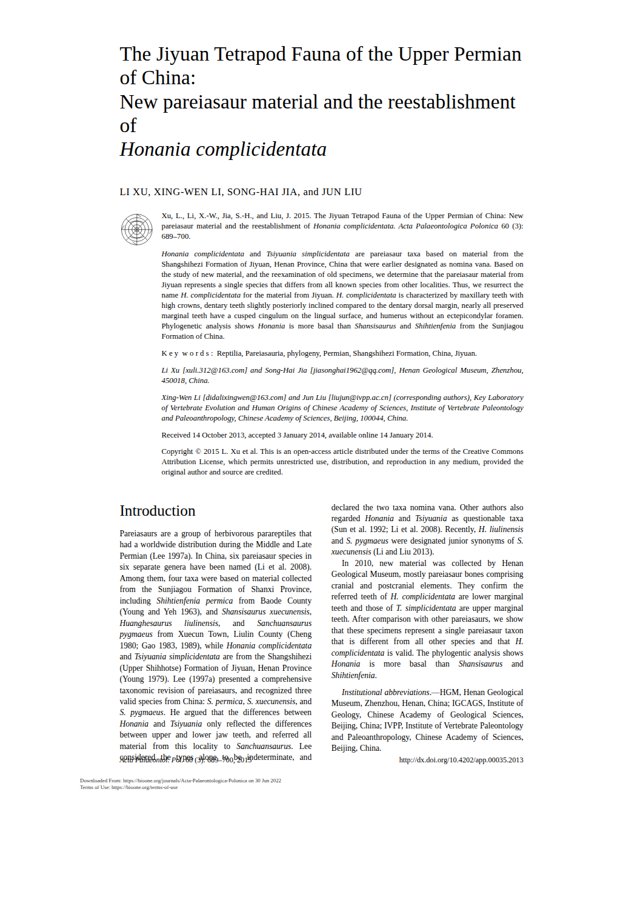The Jiyuan Tetrapod Fauna of the Upper Permian of China:
New pareiasaur material and the reestablishment of
Honania complicidentata
LI XU, XING-WEN LI, SONG-HAI JIA, and JUN LIU
Xu, L., Li, X.-W., Jia, S.-H., and Liu, J. 2015. The Jiyuan Tetrapod Fauna of the Upper Permian of China: New pareiasaur material and the reestablishment of Honania complicidentata. Acta Palaeontologica Polonica 60 (3): 689–700.
Honania complicidentata and Tsiyuania simplicidentata are pareiasaur taxa based on material from the Shangshihezi Formation of Jiyuan, Henan Province, China that were earlier designated as nomina vana. Based on the study of new material, and the reexamination of old specimens, we determine that the pareiasaur material from Jiyuan represents a single species that differs from all known species from other localities. Thus, we resurrect the name H. complicidentata for the material from Jiyuan. H. complicidentata is characterized by maxillary teeth with high crowns, dentary teeth slightly posteriorly inclined compared to the dentary dorsal margin, nearly all preserved marginal teeth have a cusped cingulum on the lingual surface, and humerus without an ectepicondylar foramen. Phylogenetic analysis shows Honania is more basal than Shansisaurus and Shihtienfenia from the Sunjiagou Formation of China.
K e y w o r d s : Reptilia, Pareiasauria, phylogeny, Permian, Shangshihezi Formation, China, Jiyuan.
Li Xu [xuli.312@163.com] and Song-Hai Jia [jiasonghai1962@qq.com], Henan Geological Museum, Zhenzhou, 450018, China.
Xing-Wen Li [didalixingwen@163.com] and Jun Liu [liujun@ivpp.ac.cn] (corresponding authors), Key Laboratory of Vertebrate Evolution and Human Origins of Chinese Academy of Sciences, Institute of Vertebrate Paleontology and Paleoanthropology, Chinese Academy of Sciences, Beijing, 100044, China.
Received 14 October 2013, accepted 3 January 2014, available online 14 January 2014.
Copyright © 2015 L. Xu et al. This is an open-access article distributed under the terms of the Creative Commons Attribution License, which permits unrestricted use, distribution, and reproduction in any medium, provided the original author and source are credited.
Introduction
Pareiasaurs are a group of herbivorous parareptiles that had a worldwide distribution during the Middle and Late Permian (Lee 1997a). In China, six pareiasaur species in six separate genera have been named (Li et al. 2008). Among them, four taxa were based on material collected from the Sunjiagou Formation of Shanxi Province, including Shihtienfenia permica from Baode County (Young and Yeh 1963), and Shansisaurus xuecunensis, Huanghesaurus liulinensis, and Sanchuansaurus pygmaeus from Xuecun Town, Liulin County (Cheng 1980; Gao 1983, 1989), while Honania complicidentata and Tsiyuania simplicidentata are from the Shangshihezi (Upper Shihhotse) Formation of Jiyuan, Henan Province (Young 1979). Lee (1997a) presented a comprehensive taxonomic revision of pareiasaurs, and recognized three valid species from China: S. permica, S. xuecunensis, and S. pygmaeus. He argued that the differences between Honania and Tsiyuania only reflected the differences between upper and lower jaw teeth, and referred all material from this locality to Sanchuansaurus. Lee considered the types alone to be indeterminate, and declared the two taxa nomina vana. Other authors also regarded Honania and Tsiyuania as questionable taxa (Sun et al. 1992; Li et al. 2008). Recently, H. liulinensis and S. pygmaeus were designated junior synonyms of S. xuecunensis (Li and Liu 2013).
In 2010, new material was collected by Henan Geological Museum, mostly pareiasaur bones comprising cranial and postcranial elements. They confirm the referred teeth of H. complicidentata are lower marginal teeth and those of T. simplicidentata are upper marginal teeth. After comparison with other pareiasaurs, we show that these specimens represent a single pareiasaur taxon that is different from all other species and that H. complicidentata is valid. The phylogentic analysis shows Honania is more basal than Shansisaurus and Shihtienfenia.
Institutional abbreviations.—HGM, Henan Geological Museum, Zhenzhou, Henan, China; IGCAGS, Institute of Geology, Chinese Academy of Geological Sciences, Beijing, China; IVPP, Institute of Vertebrate Paleontology and Paleoanthropology, Chinese Academy of Sciences, Beijing, China.
Acta Palaeontol. Pol. 60 (3): 689–700, 2015
http://dx.doi.org/10.4202/app.00035.2013
Downloaded From: https://bioone.org/journals/Acta-Palaeontologica-Polonica on 30 Jun 2022
Terms of Use: https://bioone.org/terms-of-use